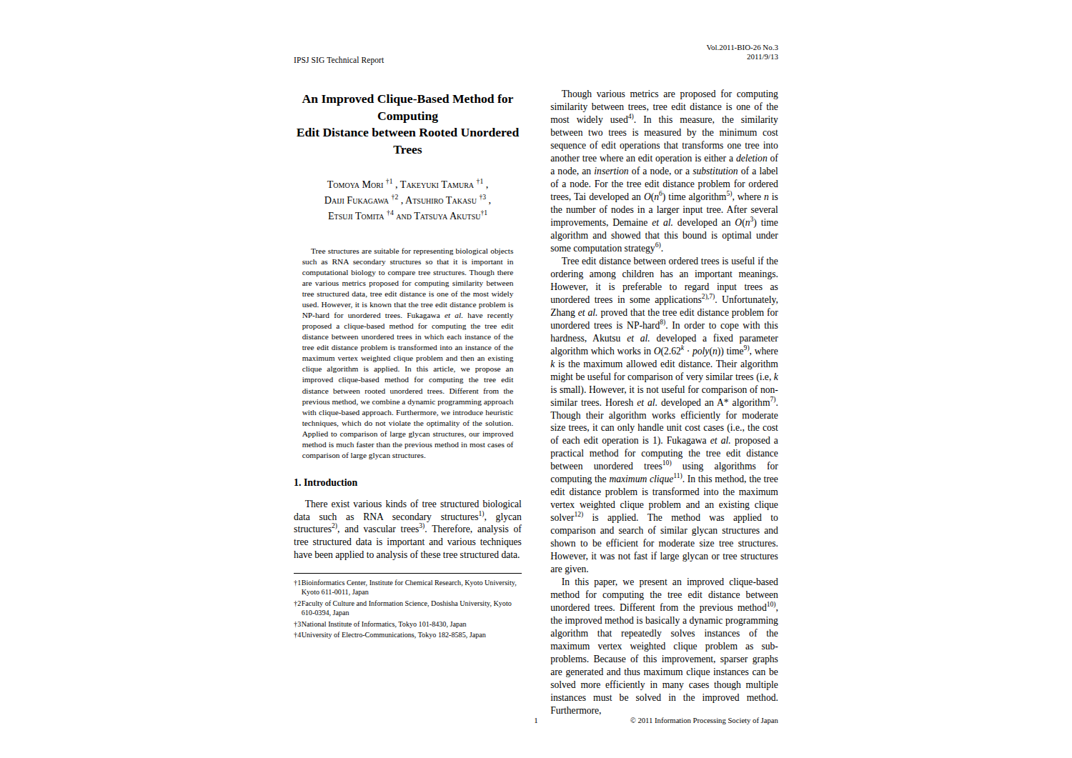IPSJ SIG Technical Report
Vol.2011-BIO-26 No.3
2011/9/13
An Improved Clique-Based Method for Computing
Edit Distance between Rooted Unordered Trees
Tomoya Mori †1 , Takeyuki Tamura †1 ,
Daiji Fukagawa †2 , Atsuhiro Takasu †3 ,
Etsuji Tomita †4 and Tatsuya Akutsu†1
Tree structures are suitable for representing biological objects such as RNA secondary structures so that it is important in computational biology to compare tree structures. Though there are various metrics proposed for computing similarity between tree structured data, tree edit distance is one of the most widely used. However, it is known that the tree edit distance problem is NP-hard for unordered trees. Fukagawa et al. have recently proposed a clique-based method for computing the tree edit distance between unordered trees in which each instance of the tree edit distance problem is transformed into an instance of the maximum vertex weighted clique problem and then an existing clique algorithm is applied. In this article, we propose an improved clique-based method for computing the tree edit distance between rooted unordered trees. Different from the previous method, we combine a dynamic programming approach with clique-based approach. Furthermore, we introduce heuristic techniques, which do not violate the optimality of the solution. Applied to comparison of large glycan structures, our improved method is much faster than the previous method in most cases of comparison of large glycan structures.
1. Introduction
There exist various kinds of tree structured biological data such as RNA secondary structures1), glycan structures2), and vascular trees3). Therefore, analysis of tree structured data is important and various techniques have been applied to analysis of these tree structured data.
†1 Bioinformatics Center, Institute for Chemical Research, Kyoto University, Kyoto 611-0011, Japan
†2 Faculty of Culture and Information Science, Doshisha University, Kyoto 610-0394, Japan
†3 National Institute of Informatics, Tokyo 101-8430, Japan
†4 University of Electro-Communications, Tokyo 182-8585, Japan
Though various metrics are proposed for computing similarity between trees, tree edit distance is one of the most widely used4). In this measure, the similarity between two trees is measured by the minimum cost sequence of edit operations that transforms one tree into another tree where an edit operation is either a deletion of a node, an insertion of a node, or a substitution of a label of a node. For the tree edit distance problem for ordered trees, Tai developed an O(n6) time algorithm5), where n is the number of nodes in a larger input tree. After several improvements, Demaine et al. developed an O(n3) time algorithm and showed that this bound is optimal under some computation strategy6).
Tree edit distance between ordered trees is useful if the ordering among children has an important meanings. However, it is preferable to regard input trees as unordered trees in some applications2),7). Unfortunately, Zhang et al. proved that the tree edit distance problem for unordered trees is NP-hard8). In order to cope with this hardness, Akutsu et al. developed a fixed parameter algorithm which works in O(2.62k · poly(n)) time9), where k is the maximum allowed edit distance. Their algorithm might be useful for comparison of very similar trees (i.e, k is small). However, it is not useful for comparison of non-similar trees. Horesh et al. developed an A* algorithm7). Though their algorithm works efficiently for moderate size trees, it can only handle unit cost cases (i.e., the cost of each edit operation is 1). Fukagawa et al. proposed a practical method for computing the tree edit distance between unordered trees10) using algorithms for computing the maximum clique11). In this method, the tree edit distance problem is transformed into the maximum vertex weighted clique problem and an existing clique solver12) is applied. The method was applied to comparison and search of similar glycan structures and shown to be efficient for moderate size tree structures. However, it was not fast if large glycan or tree structures are given.
In this paper, we present an improved clique-based method for computing the tree edit distance between unordered trees. Different from the previous method10), the improved method is basically a dynamic programming algorithm that repeatedly solves instances of the maximum vertex weighted clique problem as sub-problems. Because of this improvement, sparser graphs are generated and thus maximum clique instances can be solved more efficiently in many cases though multiple instances must be solved in the improved method. Furthermore,
1
© 2011 Information Processing Society of Japan